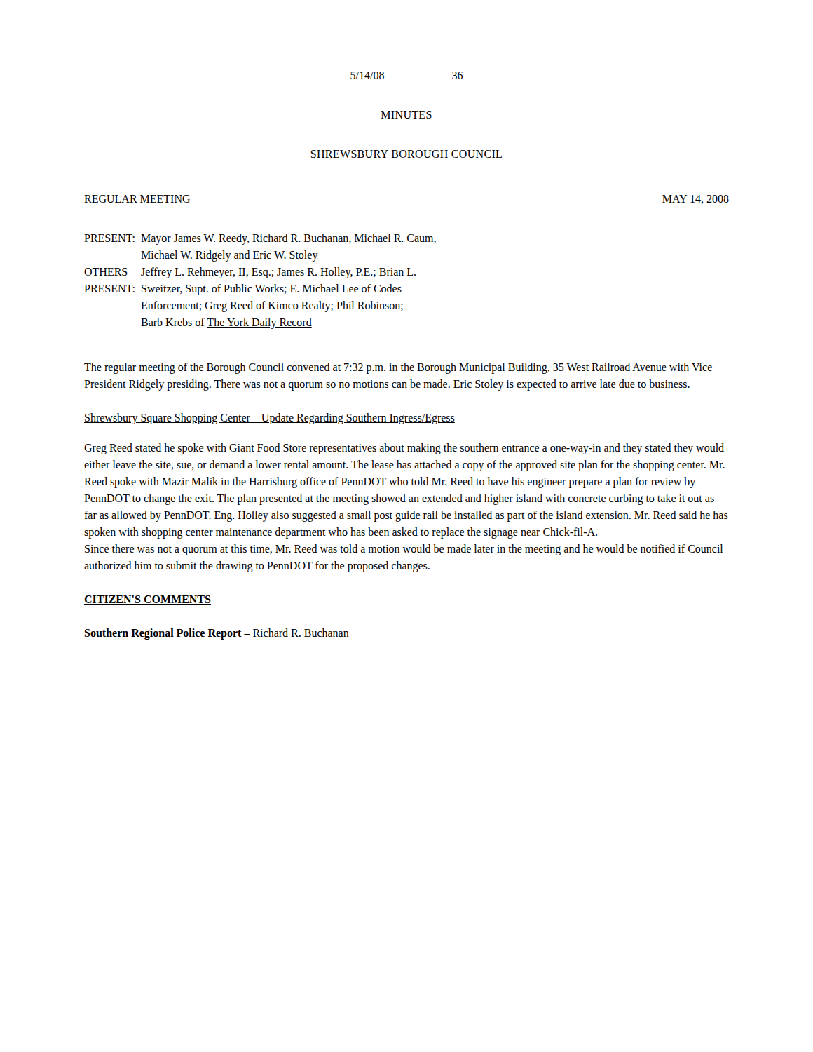5/14/08 36
MINUTES
SHREWSBURY BOROUGH COUNCIL
REGULAR MEETING MAY 14, 2008
| PRESENT: | Mayor James W. Reedy, Richard R. Buchanan, Michael R. Caum, Michael W. Ridgely and Eric W. Stoley |
| OTHERS PRESENT: | Jeffrey L. Rehmeyer, II, Esq.; James R. Holley, P.E.; Brian L. Sweitzer, Supt. of Public Works; E. Michael Lee of Codes Enforcement; Greg Reed of Kimco Realty; Phil Robinson; Barb Krebs of The York Daily Record |
The regular meeting of the Borough Council convened at 7:32 p.m. in the Borough Municipal Building, 35 West Railroad Avenue with Vice President Ridgely presiding. There was not a quorum so no motions can be made. Eric Stoley is expected to arrive late due to business.
Shrewsbury Square Shopping Center – Update Regarding Southern Ingress/Egress
Greg Reed stated he spoke with Giant Food Store representatives about making the southern entrance a one-way-in and they stated they would either leave the site, sue, or demand a lower rental amount. The lease has attached a copy of the approved site plan for the shopping center. Mr. Reed spoke with Mazir Malik in the Harrisburg office of PennDOT who told Mr. Reed to have his engineer prepare a plan for review by PennDOT to change the exit. The plan presented at the meeting showed an extended and higher island with concrete curbing to take it out as far as allowed by PennDOT. Eng. Holley also suggested a small post guide rail be installed as part of the island extension. Mr. Reed said he has spoken with shopping center maintenance department who has been asked to replace the signage near Chick-fil-A.
Since there was not a quorum at this time, Mr. Reed was told a motion would be made later in the meeting and he would be notified if Council authorized him to submit the drawing to PennDOT for the proposed changes.
CITIZEN'S COMMENTS
Southern Regional Police Report – Richard R. Buchanan